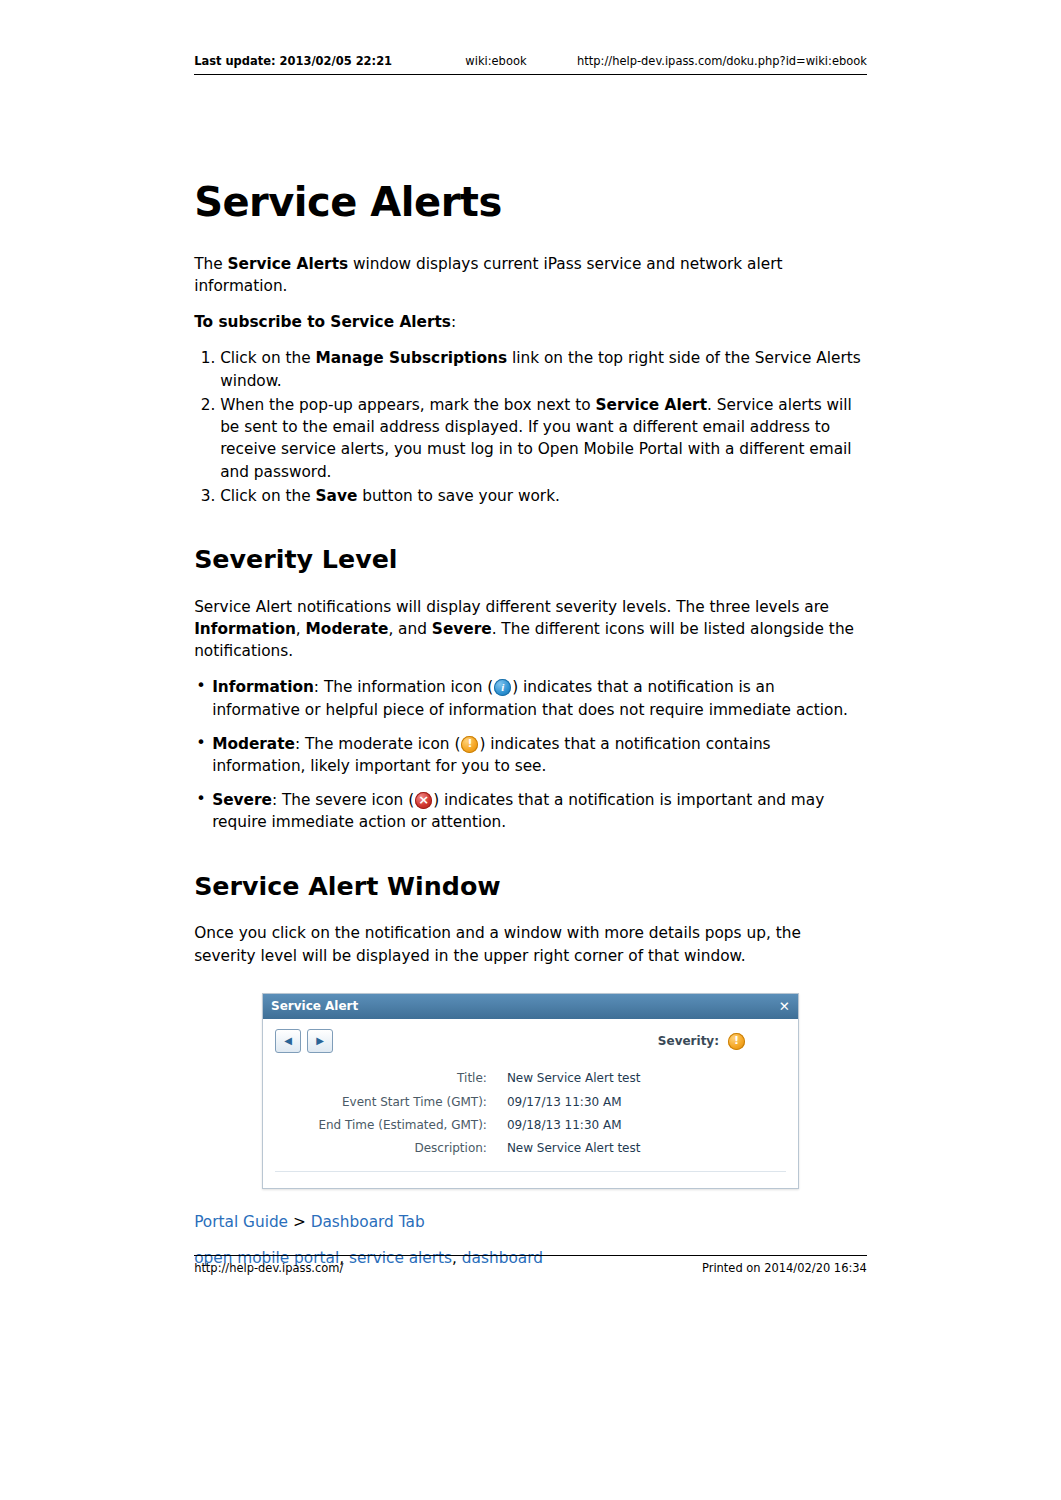Last update: 2013/02/05 22:21
wiki:ebook
http://help-dev.ipass.com/doku.php?id=wiki:ebook
Service Alerts
The Service Alerts window displays current iPass service and network alert information.
To subscribe to Service Alerts:
Click on the Manage Subscriptions link on the top right side of the Service Alerts window.
When the pop-up appears, mark the box next to Service Alert. Service alerts will be sent to the email address displayed. If you want a different email address to receive service alerts, you must log in to Open Mobile Portal with a different email and password.
Click on the Save button to save your work.
Severity Level
Service Alert notifications will display different severity levels. The three levels are Information, Moderate, and Severe. The different icons will be listed alongside the notifications.
Information: The information icon ( ) indicates that a notification is an informative or helpful piece of information that does not require immediate action.
Moderate: The moderate icon ( ) indicates that a notification contains information, likely important for you to see.
Severe: The severe icon ( ) indicates that a notification is important and may require immediate action or attention.
Service Alert Window
Once you click on the notification and a window with more details pops up, the severity level will be displayed in the upper right corner of that window.
Service Alert ✕
◀
▶
Severity:
| Title: | New Service Alert test |
| Event Start Time (GMT): | 09/17/13 11:30 AM |
| End Time (Estimated, GMT): | 09/18/13 11:30 AM |
| Description: | New Service Alert test |
Portal Guide > Dashboard Tab
open mobile portal, service alerts, dashboard
http://help-dev.ipass.com/
Printed on 2014/02/20 16:34